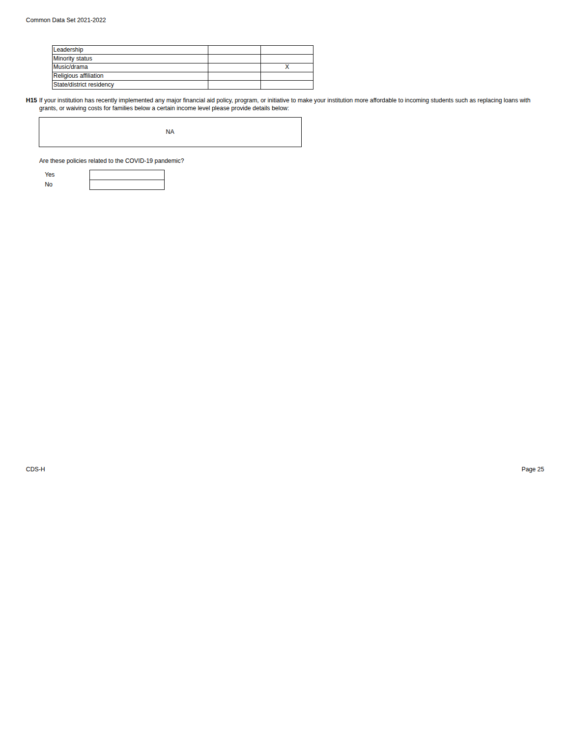Common Data Set 2021-2022
| Leadership | | |
| Minority status | | |
| Music/drama | | X |
| Religious affiliation | | |
| State/district residency | | |
H15
If your institution has recently implemented any major financial aid policy, program, or initiative to make your institution more affordable to incoming students such as replacing loans with grants, or waiving costs for families below a certain income level please provide details below:
NA
Are these policies related to the COVID-19 pandemic?
| Yes | |
| No | |
CDS-H Page 25